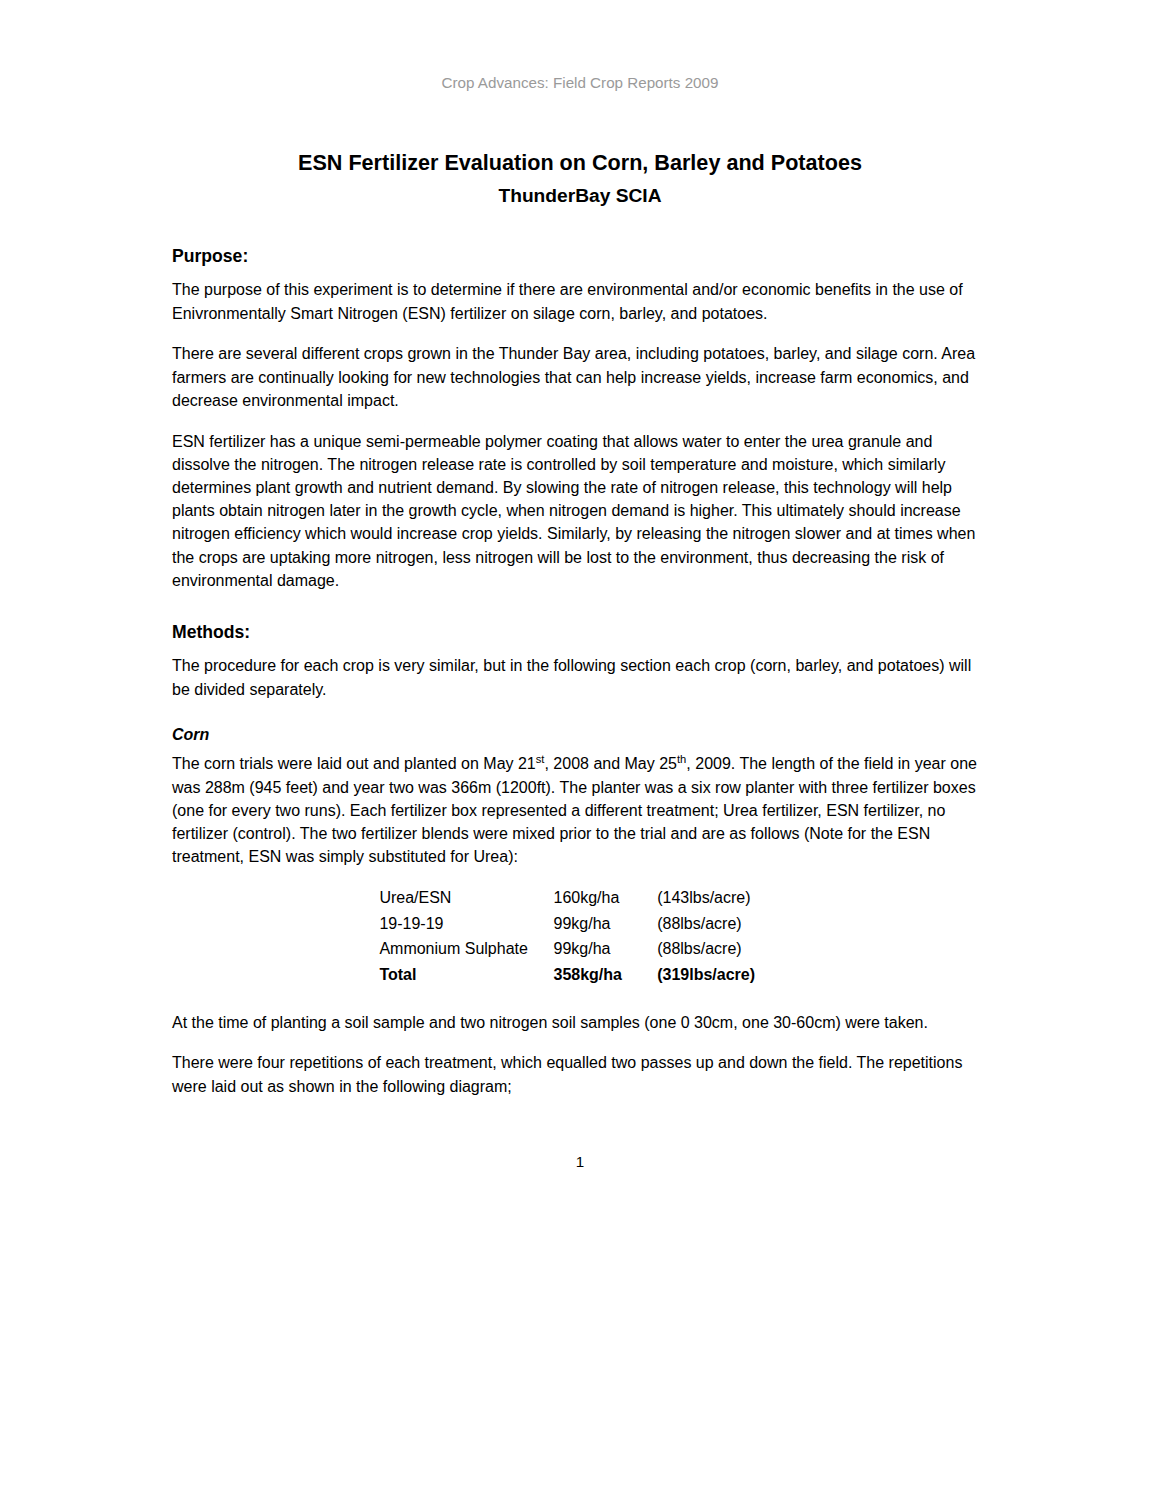Crop Advances: Field Crop Reports 2009
ESN Fertilizer Evaluation on Corn, Barley and Potatoes
ThunderBay SCIA
Purpose:
The purpose of this experiment is to determine if there are environmental and/or economic benefits in the use of Enivronmentally Smart Nitrogen (ESN) fertilizer on silage corn, barley, and potatoes.
There are several different crops grown in the Thunder Bay area, including potatoes, barley, and silage corn. Area farmers are continually looking for new technologies that can help increase yields, increase farm economics, and decrease environmental impact.
ESN fertilizer has a unique semi-permeable polymer coating that allows water to enter the urea granule and dissolve the nitrogen. The nitrogen release rate is controlled by soil temperature and moisture, which similarly determines plant growth and nutrient demand. By slowing the rate of nitrogen release, this technology will help plants obtain nitrogen later in the growth cycle, when nitrogen demand is higher. This ultimately should increase nitrogen efficiency which would increase crop yields. Similarly, by releasing the nitrogen slower and at times when the crops are uptaking more nitrogen, less nitrogen will be lost to the environment, thus decreasing the risk of environmental damage.
Methods:
The procedure for each crop is very similar, but in the following section each crop (corn, barley, and potatoes) will be divided separately.
Corn
The corn trials were laid out and planted on May 21st, 2008 and May 25th, 2009. The length of the field in year one was 288m (945 feet) and year two was 366m (1200ft). The planter was a six row planter with three fertilizer boxes (one for every two runs). Each fertilizer box represented a different treatment; Urea fertilizer, ESN fertilizer, no fertilizer (control). The two fertilizer blends were mixed prior to the trial and are as follows (Note for the ESN treatment, ESN was simply substituted for Urea):
| Urea/ESN | 160kg/ha | (143lbs/acre) |
| 19-19-19 | 99kg/ha | (88lbs/acre) |
| Ammonium Sulphate | 99kg/ha | (88lbs/acre) |
| Total | 358kg/ha | (319lbs/acre) |
At the time of planting a soil sample and two nitrogen soil samples (one 0 30cm, one 30-60cm) were taken.
There were four repetitions of each treatment, which equalled two passes up and down the field. The repetitions were laid out as shown in the following diagram;
1